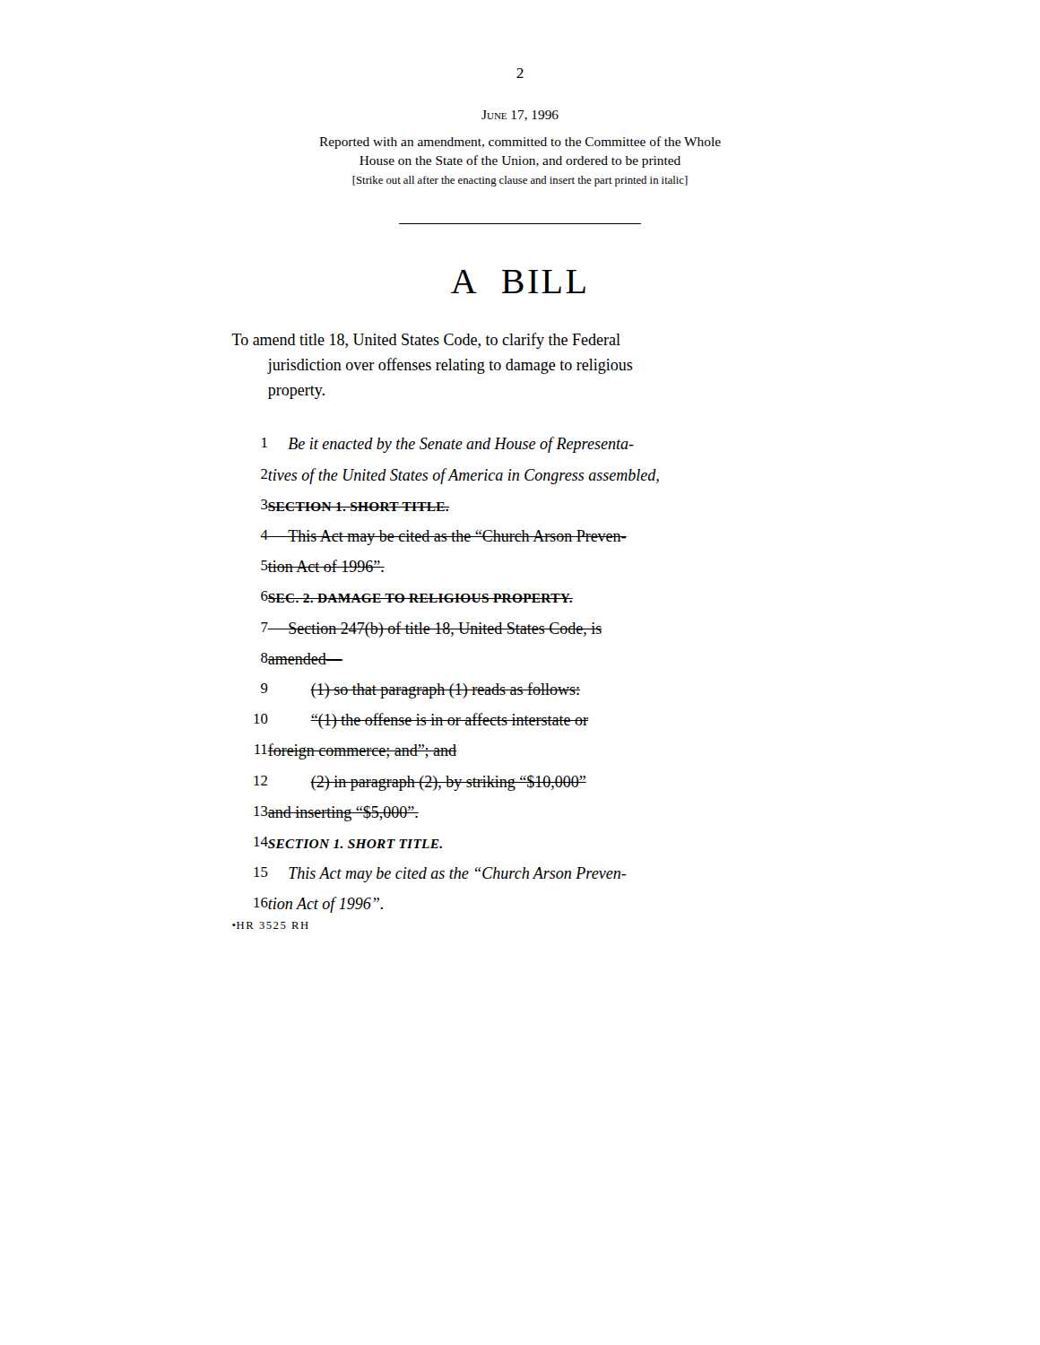2
June 17, 1996
Reported with an amendment, committed to the Committee of the Whole
House on the State of the Union, and ordered to be printed
[Strike out all after the enacting clause and insert the part printed in italic]
A BILL
To amend title 18, United States Code, to clarify the Federal jurisdiction over offenses relating to damage to religious property.
| 1 | Be it enacted by the Senate and House of Representa- |
| 2 | tives of the United States of America in Congress assembled, |
| 3 | SECTION 1. SHORT TITLE. |
| 4 | This Act may be cited as the “Church Arson Preven- |
| 5 | tion Act of 1996”. |
| 6 | SEC. 2. DAMAGE TO RELIGIOUS PROPERTY. |
| 7 | Section 247(b) of title 18, United States Code, is |
| 8 | amended— |
| 9 | (1) so that paragraph (1) reads as follows: |
| 10 | “(1) the offense is in or affects interstate or |
| 11 | foreign commerce; and”; and |
| 12 | (2) in paragraph (2), by striking “$10,000” |
| 13 | and inserting “$5,000”. |
| 14 | SECTION 1. SHORT TITLE. |
| 15 | This Act may be cited as the “Church Arson Preven- |
| 16 | tion Act of 1996”. |
•HR 3525 RH